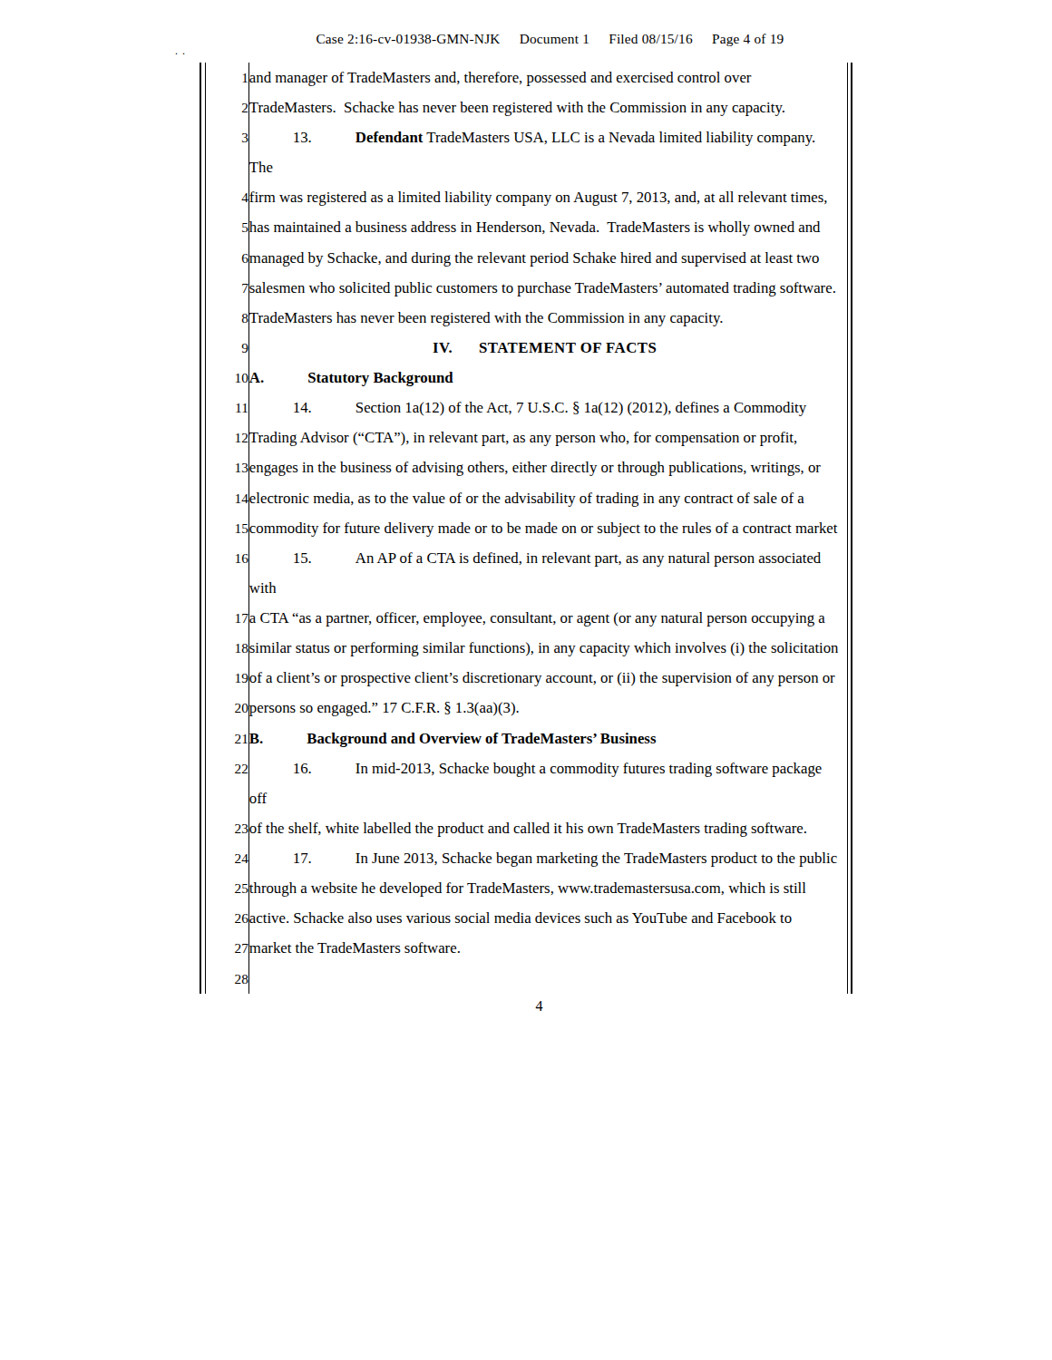. .
Case 2:16-cv-01938-GMN-NJK Document 1 Filed 08/15/16 Page 4 of 19
| 1 | and manager of TradeMasters and, therefore, possessed and exercised control over |
| 2 | TradeMasters. Schacke has never been registered with the Commission in any capacity. |
| 3 | 13. Defendant TradeMasters USA, LLC is a Nevada limited liability company. The |
| 4 | firm was registered as a limited liability company on August 7, 2013, and, at all relevant times, |
| 5 | has maintained a business address in Henderson, Nevada. TradeMasters is wholly owned and |
| 6 | managed by Schacke, and during the relevant period Schake hired and supervised at least two |
| 7 | salesmen who solicited public customers to purchase TradeMasters’ automated trading software. |
| 8 | TradeMasters has never been registered with the Commission in any capacity. |
| 9 | IV. STATEMENT OF FACTS |
| 10 | A. Statutory Background |
| 11 | 14. Section 1a(12) of the Act, 7 U.S.C. § 1a(12) (2012), defines a Commodity |
| 12 | Trading Advisor (“CTA”), in relevant part, as any person who, for compensation or profit, |
| 13 | engages in the business of advising others, either directly or through publications, writings, or |
| 14 | electronic media, as to the value of or the advisability of trading in any contract of sale of a |
| 15 | commodity for future delivery made or to be made on or subject to the rules of a contract market |
| 16 | 15. An AP of a CTA is defined, in relevant part, as any natural person associated with |
| 17 | a CTA “as a partner, officer, employee, consultant, or agent (or any natural person occupying a |
| 18 | similar status or performing similar functions), in any capacity which involves (i) the solicitation |
| 19 | of a client’s or prospective client’s discretionary account, or (ii) the supervision of any person or |
| 20 | persons so engaged.” 17 C.F.R. § 1.3(aa)(3). |
| 21 | B. Background and Overview of TradeMasters’ Business |
| 22 | 16. In mid-2013, Schacke bought a commodity futures trading software package off |
| 23 | of the shelf, white labelled the product and called it his own TradeMasters trading software. |
| 24 | 17. In June 2013, Schacke began marketing the TradeMasters product to the public |
| 25 | through a website he developed for TradeMasters, www.trademastersusa.com, which is still |
| 26 | active. Schacke also uses various social media devices such as YouTube and Facebook to |
| 27 | market the TradeMasters software. |
| 28 | |
4